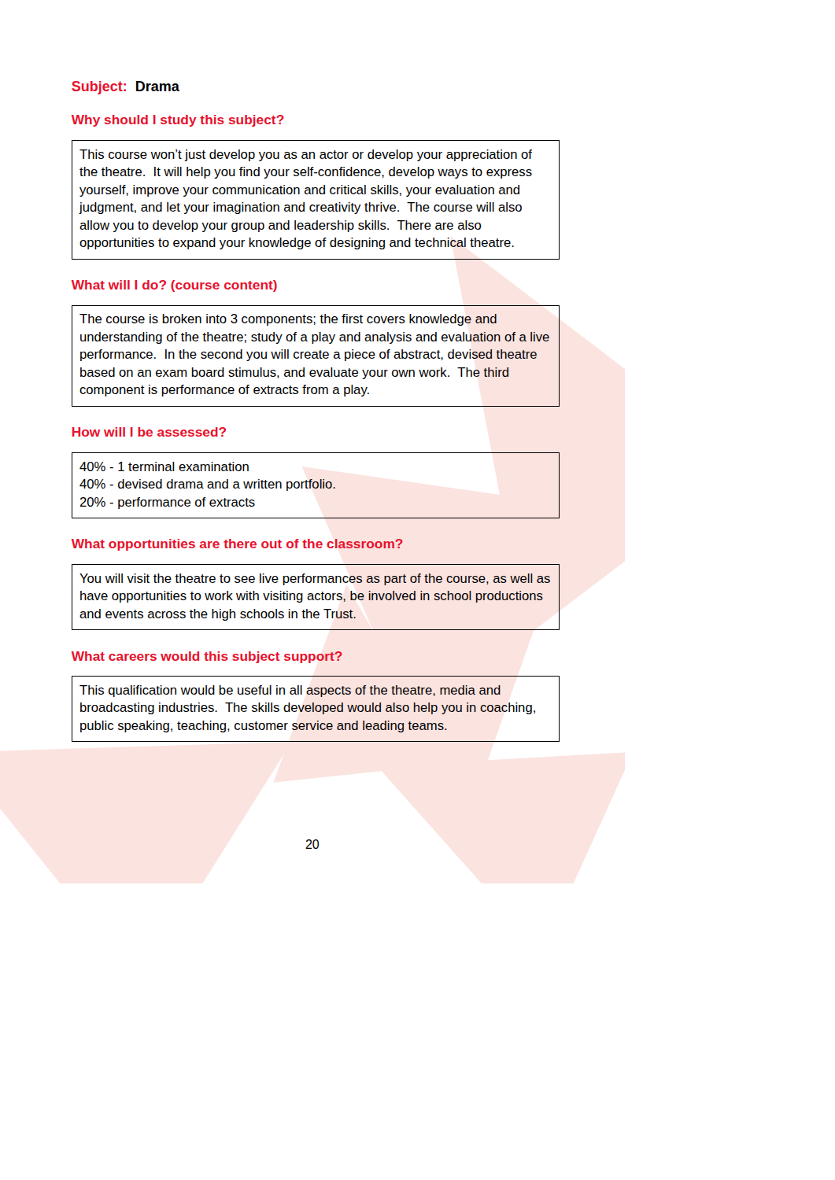Subject: Drama
Why should I study this subject?
This course won’t just develop you as an actor or develop your appreciation of the theatre. It will help you find your self-confidence, develop ways to express yourself, improve your communication and critical skills, your evaluation and judgment, and let your imagination and creativity thrive. The course will also allow you to develop your group and leadership skills. There are also opportunities to expand your knowledge of designing and technical theatre.
What will I do? (course content)
The course is broken into 3 components; the first covers knowledge and understanding of the theatre; study of a play and analysis and evaluation of a live performance. In the second you will create a piece of abstract, devised theatre based on an exam board stimulus, and evaluate your own work. The third component is performance of extracts from a play.
How will I be assessed?
40% - 1 terminal examination
40% - devised drama and a written portfolio.
20% - performance of extracts
What opportunities are there out of the classroom?
You will visit the theatre to see live performances as part of the course, as well as have opportunities to work with visiting actors, be involved in school productions and events across the high schools in the Trust.
What careers would this subject support?
This qualification would be useful in all aspects of the theatre, media and broadcasting industries. The skills developed would also help you in coaching, public speaking, teaching, customer service and leading teams.
20